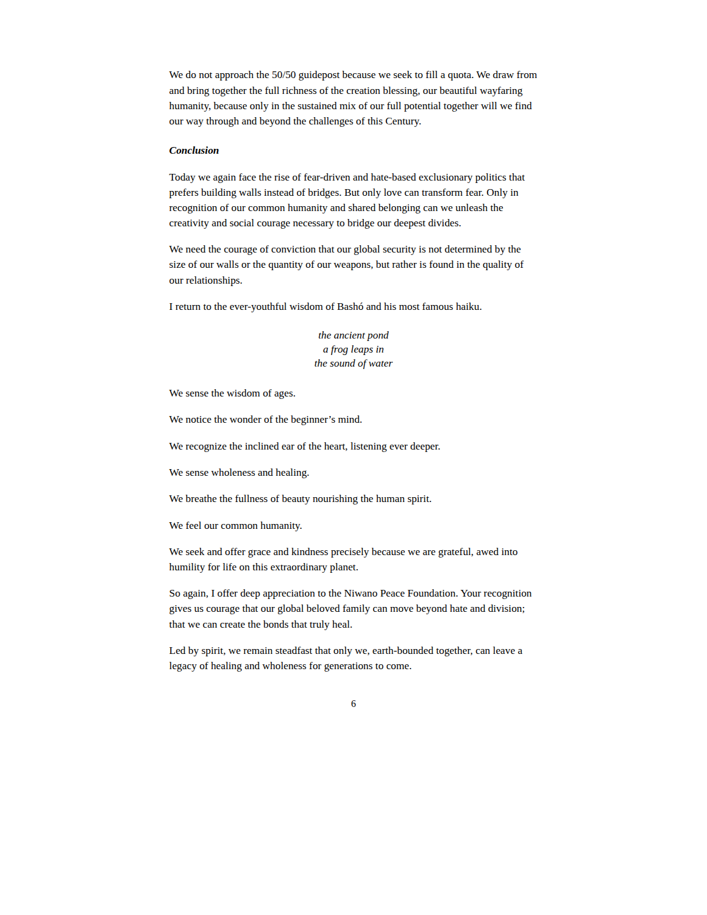We do not approach the 50/50 guidepost because we seek to fill a quota. We draw from and bring together the full richness of the creation blessing, our beautiful wayfaring humanity, because only in the sustained mix of our full potential together will we find our way through and beyond the challenges of this Century.
Conclusion
Today we again face the rise of fear-driven and hate-based exclusionary politics that prefers building walls instead of bridges. But only love can transform fear. Only in recognition of our common humanity and shared belonging can we unleash the creativity and social courage necessary to bridge our deepest divides.
We need the courage of conviction that our global security is not determined by the size of our walls or the quantity of our weapons, but rather is found in the quality of our relationships.
I return to the ever-youthful wisdom of Bashó and his most famous haiku.
the ancient pond
a frog leaps in
the sound of water
We sense the wisdom of ages.
We notice the wonder of the beginner’s mind.
We recognize the inclined ear of the heart, listening ever deeper.
We sense wholeness and healing.
We breathe the fullness of beauty nourishing the human spirit.
We feel our common humanity.
We seek and offer grace and kindness precisely because we are grateful, awed into humility for life on this extraordinary planet.
So again, I offer deep appreciation to the Niwano Peace Foundation. Your recognition gives us courage that our global beloved family can move beyond hate and division; that we can create the bonds that truly heal.
Led by spirit, we remain steadfast that only we, earth-bounded together, can leave a legacy of healing and wholeness for generations to come.
6